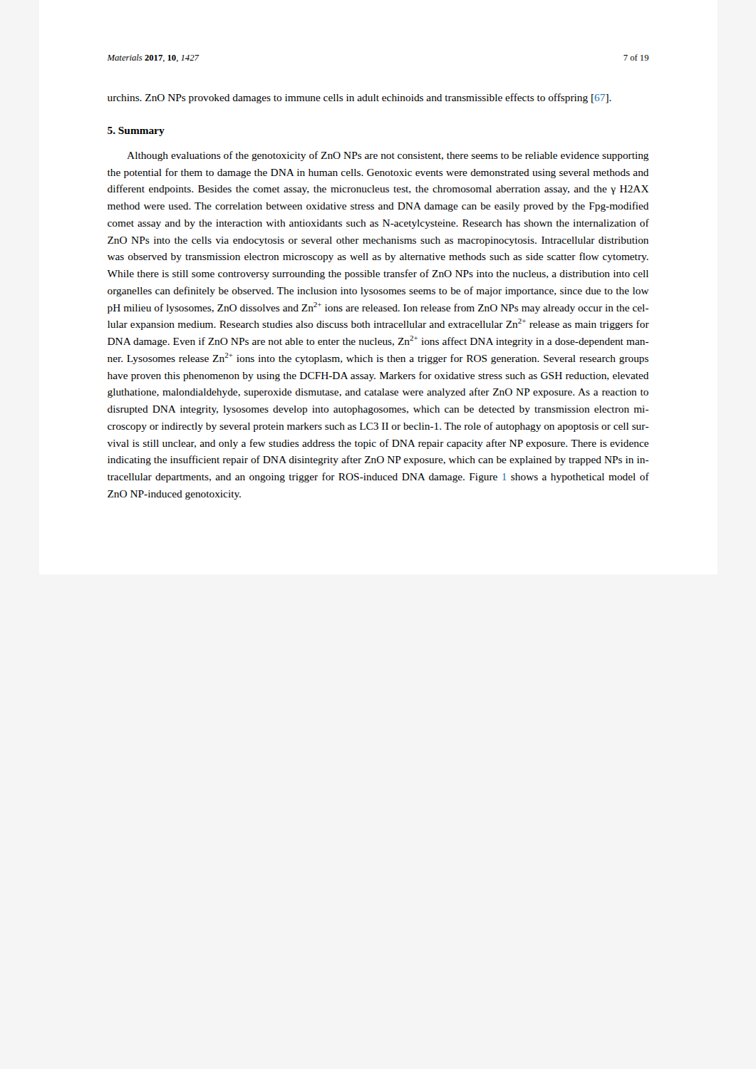Materials 2017, 10, 1427 7 of 19
urchins. ZnO NPs provoked damages to immune cells in adult echinoids and transmissible effects to offspring [67].
5. Summary
Although evaluations of the genotoxicity of ZnO NPs are not consistent, there seems to be reliable evidence supporting the potential for them to damage the DNA in human cells. Genotoxic events were demonstrated using several methods and different endpoints. Besides the comet assay, the micronucleus test, the chromosomal aberration assay, and the γ H2AX method were used. The correlation between oxidative stress and DNA damage can be easily proved by the Fpg-modified comet assay and by the interaction with antioxidants such as N-acetylcysteine. Research has shown the internalization of ZnO NPs into the cells via endocytosis or several other mechanisms such as macropinocytosis. Intracellular distribution was observed by transmission electron microscopy as well as by alternative methods such as side scatter flow cytometry. While there is still some controversy surrounding the possible transfer of ZnO NPs into the nucleus, a distribution into cell organelles can definitely be observed. The inclusion into lysosomes seems to be of major importance, since due to the low pH milieu of lysosomes, ZnO dissolves and Zn2+ ions are released. Ion release from ZnO NPs may already occur in the cellular expansion medium. Research studies also discuss both intracellular and extracellular Zn2+ release as main triggers for DNA damage. Even if ZnO NPs are not able to enter the nucleus, Zn2+ ions affect DNA integrity in a dose-dependent manner. Lysosomes release Zn2+ ions into the cytoplasm, which is then a trigger for ROS generation. Several research groups have proven this phenomenon by using the DCFH-DA assay. Markers for oxidative stress such as GSH reduction, elevated gluthatione, malondialdehyde, superoxide dismutase, and catalase were analyzed after ZnO NP exposure. As a reaction to disrupted DNA integrity, lysosomes develop into autophagosomes, which can be detected by transmission electron microscopy or indirectly by several protein markers such as LC3 II or beclin-1. The role of autophagy on apoptosis or cell survival is still unclear, and only a few studies address the topic of DNA repair capacity after NP exposure. There is evidence indicating the insufficient repair of DNA disintegrity after ZnO NP exposure, which can be explained by trapped NPs in intracellular departments, and an ongoing trigger for ROS-induced DNA damage. Figure 1 shows a hypothetical model of ZnO NP-induced genotoxicity.